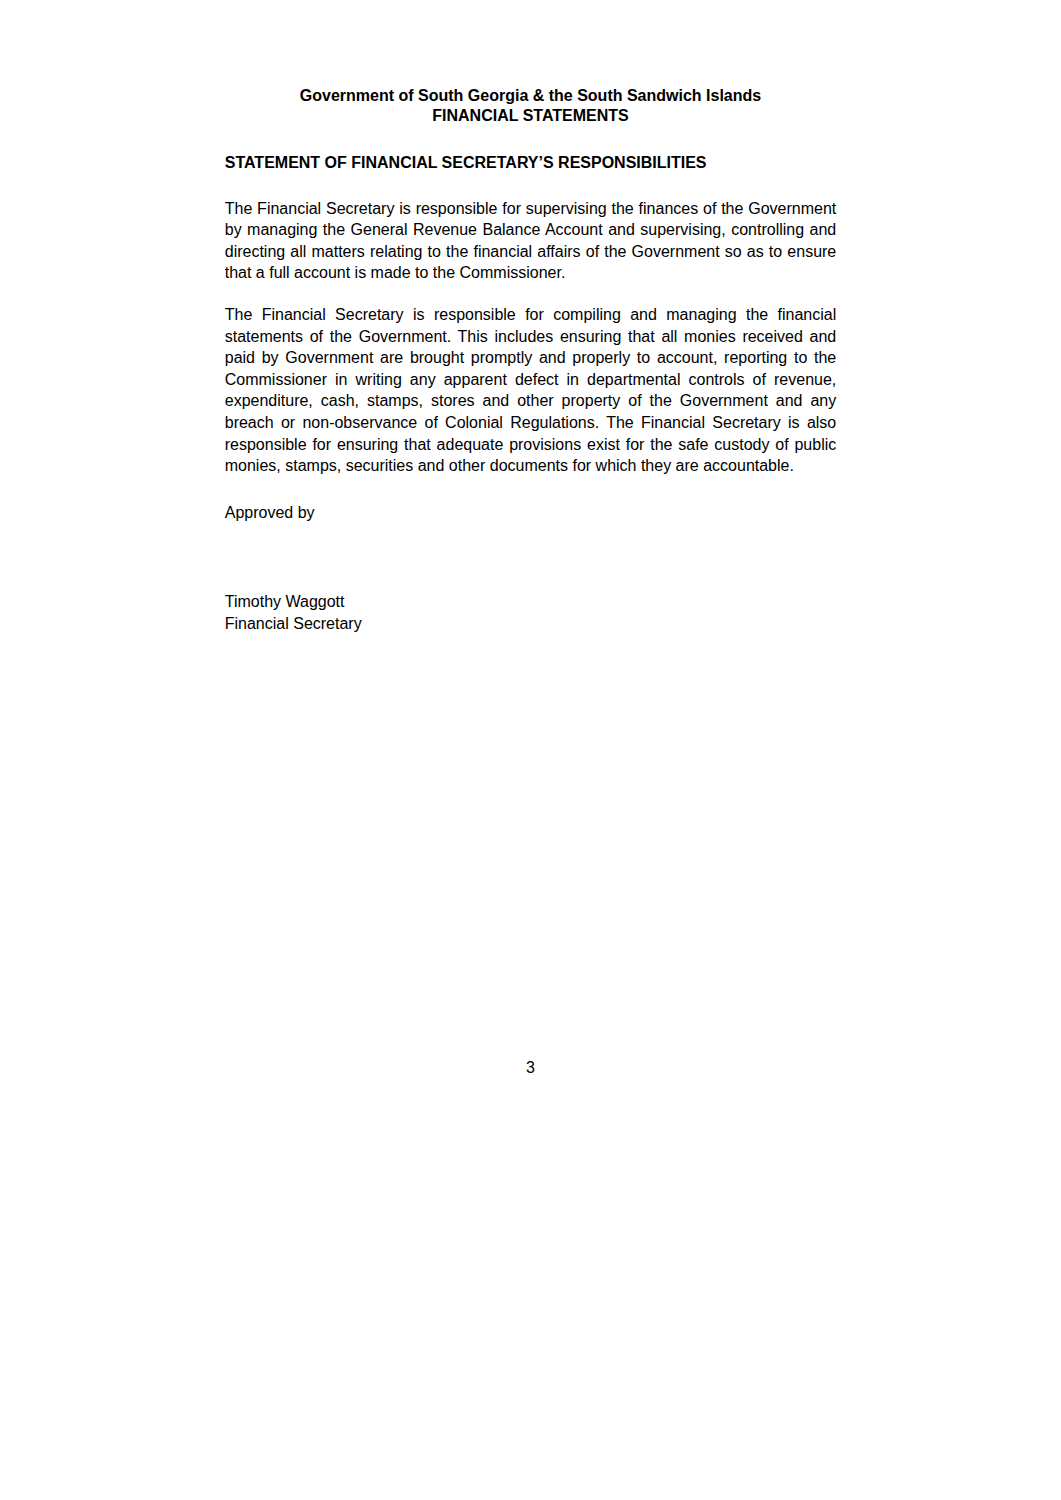Government of South Georgia & the South Sandwich Islands FINANCIAL STATEMENTS
STATEMENT OF FINANCIAL SECRETARY’S RESPONSIBILITIES
The Financial Secretary is responsible for supervising the finances of the Government by managing the General Revenue Balance Account and supervising, controlling and directing all matters relating to the financial affairs of the Government so as to ensure that a full account is made to the Commissioner.
The Financial Secretary is responsible for compiling and managing the financial statements of the Government. This includes ensuring that all monies received and paid by Government are brought promptly and properly to account, reporting to the Commissioner in writing any apparent defect in departmental controls of revenue, expenditure, cash, stamps, stores and other property of the Government and any breach or non-observance of Colonial Regulations. The Financial Secretary is also responsible for ensuring that adequate provisions exist for the safe custody of public monies, stamps, securities and other documents for which they are accountable.
Approved by
Timothy Waggott Financial Secretary
3